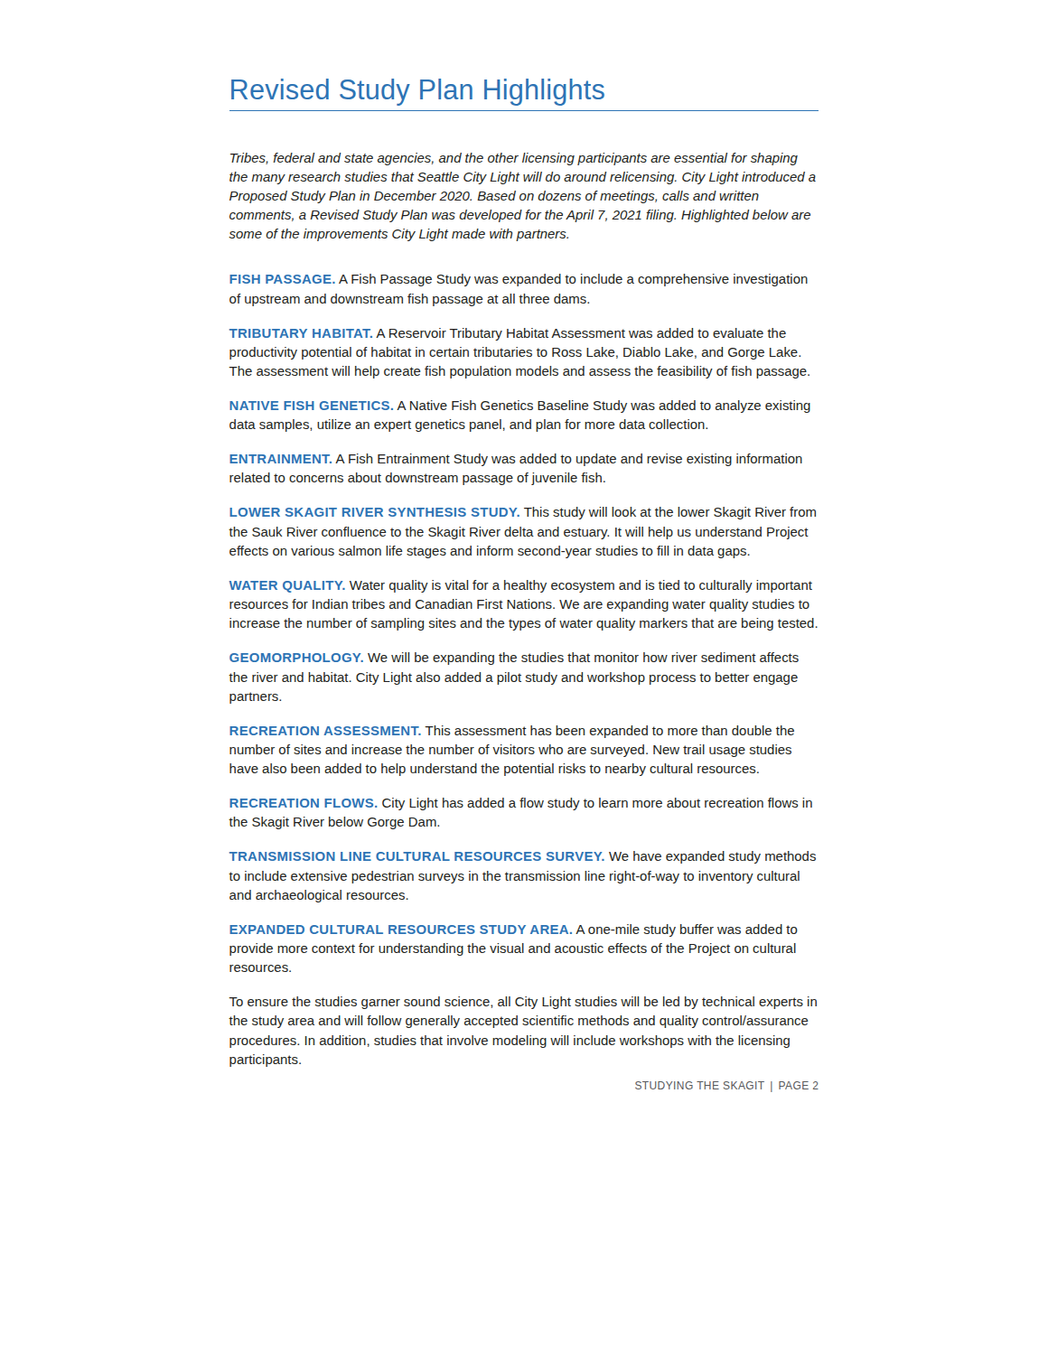Revised Study Plan Highlights
Tribes, federal and state agencies, and the other licensing participants are essential for shaping the many research studies that Seattle City Light will do around relicensing. City Light introduced a Proposed Study Plan in December 2020. Based on dozens of meetings, calls and written comments, a Revised Study Plan was developed for the April 7, 2021 filing. Highlighted below are some of the improvements City Light made with partners.
FISH PASSAGE. A Fish Passage Study was expanded to include a comprehensive investigation of upstream and downstream fish passage at all three dams.
TRIBUTARY HABITAT. A Reservoir Tributary Habitat Assessment was added to evaluate the productivity potential of habitat in certain tributaries to Ross Lake, Diablo Lake, and Gorge Lake. The assessment will help create fish population models and assess the feasibility of fish passage.
NATIVE FISH GENETICS. A Native Fish Genetics Baseline Study was added to analyze existing data samples, utilize an expert genetics panel, and plan for more data collection.
ENTRAINMENT. A Fish Entrainment Study was added to update and revise existing information related to concerns about downstream passage of juvenile fish.
LOWER SKAGIT RIVER SYNTHESIS STUDY. This study will look at the lower Skagit River from the Sauk River confluence to the Skagit River delta and estuary. It will help us understand Project effects on various salmon life stages and inform second-year studies to fill in data gaps.
WATER QUALITY. Water quality is vital for a healthy ecosystem and is tied to culturally important resources for Indian tribes and Canadian First Nations. We are expanding water quality studies to increase the number of sampling sites and the types of water quality markers that are being tested.
GEOMORPHOLOGY. We will be expanding the studies that monitor how river sediment affects the river and habitat. City Light also added a pilot study and workshop process to better engage partners.
RECREATION ASSESSMENT. This assessment has been expanded to more than double the number of sites and increase the number of visitors who are surveyed. New trail usage studies have also been added to help understand the potential risks to nearby cultural resources.
RECREATION FLOWS. City Light has added a flow study to learn more about recreation flows in the Skagit River below Gorge Dam.
TRANSMISSION LINE CULTURAL RESOURCES SURVEY. We have expanded study methods to include extensive pedestrian surveys in the transmission line right-of-way to inventory cultural and archaeological resources.
EXPANDED CULTURAL RESOURCES STUDY AREA. A one-mile study buffer was added to provide more context for understanding the visual and acoustic effects of the Project on cultural resources.
To ensure the studies garner sound science, all City Light studies will be led by technical experts in the study area and will follow generally accepted scientific methods and quality control/assurance procedures. In addition, studies that involve modeling will include workshops with the licensing participants.
STUDYING THE SKAGIT|PAGE 2